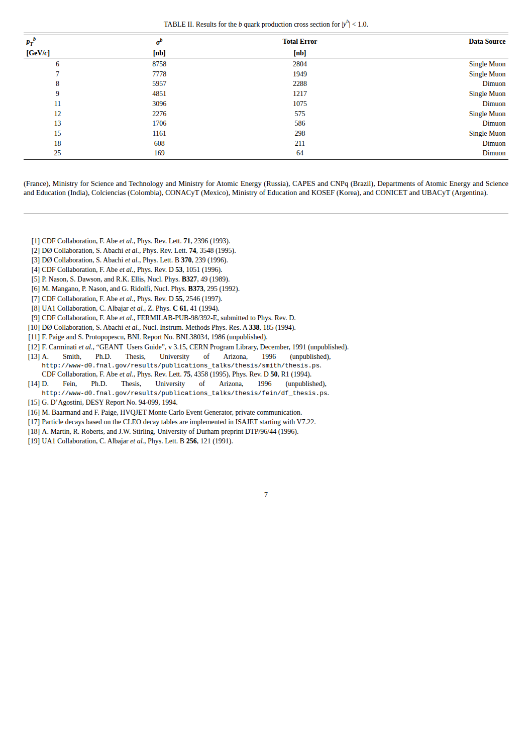TABLE II. Results for the b quark production cross section for |yb| < 1.0.
| p T b | σ b | Total Error | Data Source |
| --- | --- | --- | --- |
| [GeV/ c ] | [nb] | [nb] | |
| 6 | 8758 | 2804 | Single Muon |
| 7 | 7778 | 1949 | Single Muon |
| 8 | 5957 | 2288 | Dimuon |
| 9 | 4851 | 1217 | Single Muon |
| 11 | 3096 | 1075 | Dimuon |
| 12 | 2276 | 575 | Single Muon |
| 13 | 1706 | 586 | Dimuon |
| 15 | 1161 | 298 | Single Muon |
| 18 | 608 | 211 | Dimuon |
| 25 | 169 | 64 | Dimuon |
(France), Ministry for Science and Technology and Ministry for Atomic Energy (Russia), CAPES and CNPq (Brazil), Departments of Atomic Energy and Science and Education (India), Colciencias (Colombia), CONACyT (Mexico), Ministry of Education and KOSEF (Korea), and CONICET and UBACyT (Argentina).
[1] CDF Collaboration, F. Abe et al., Phys. Rev. Lett. 71, 2396 (1993).
[2] DØ Collaboration, S. Abachi et al., Phys. Rev. Lett. 74, 3548 (1995).
[3] DØ Collaboration, S. Abachi et al., Phys. Lett. B 370, 239 (1996).
[4] CDF Collaboration, F. Abe et al., Phys. Rev. D 53, 1051 (1996).
[5] P. Nason, S. Dawson, and R.K. Ellis, Nucl. Phys. B327, 49 (1989).
[6] M. Mangano, P. Nason, and G. Ridolfi, Nucl. Phys. B373, 295 (1992).
[7] CDF Collaboration, F. Abe et al., Phys. Rev. D 55, 2546 (1997).
[8] UA1 Collaboration, C. Albajar et al., Z. Phys. C 61, 41 (1994).
[9] CDF Collaboration, F. Abe et al., FERMILAB-PUB-98/392-E, submitted to Phys. Rev. D.
[10] DØ Collaboration, S. Abachi et al., Nucl. Instrum. Methods Phys. Res. A 338, 185 (1994).
[11] F. Paige and S. Protopopescu, BNL Report No. BNL38034, 1986 (unpublished).
[12] F. Carminati et al., “GEANT Users Guide”, v 3.15, CERN Program Library, December, 1991 (unpublished).
[13] A. Smith, Ph.D. Thesis, University of Arizona, 1996 (unpublished),
http://www-d0.fnal.gov/results/publications_talks/thesis/smith/thesis.ps.
CDF Collaboration, F. Abe et al., Phys. Rev. Lett. 75, 4358 (1995), Phys. Rev. D 50, R1 (1994).
[14] D. Fein, Ph.D. Thesis, University of Arizona, 1996 (unpublished),
http://www-d0.fnal.gov/results/publications_talks/thesis/fein/df_thesis.ps.
[15] G. D’Agostini, DESY Report No. 94-099, 1994.
[16] M. Baarmand and F. Paige, HVQJET Monte Carlo Event Generator, private communication.
[17] Particle decays based on the CLEO decay tables are implemented in ISAJET starting with V7.22.
[18] A. Martin, R. Roberts, and J.W. Stirling, University of Durham preprint DTP/96/44 (1996).
[19] UA1 Collaboration, C. Albajar et al., Phys. Lett. B 256, 121 (1991).
7